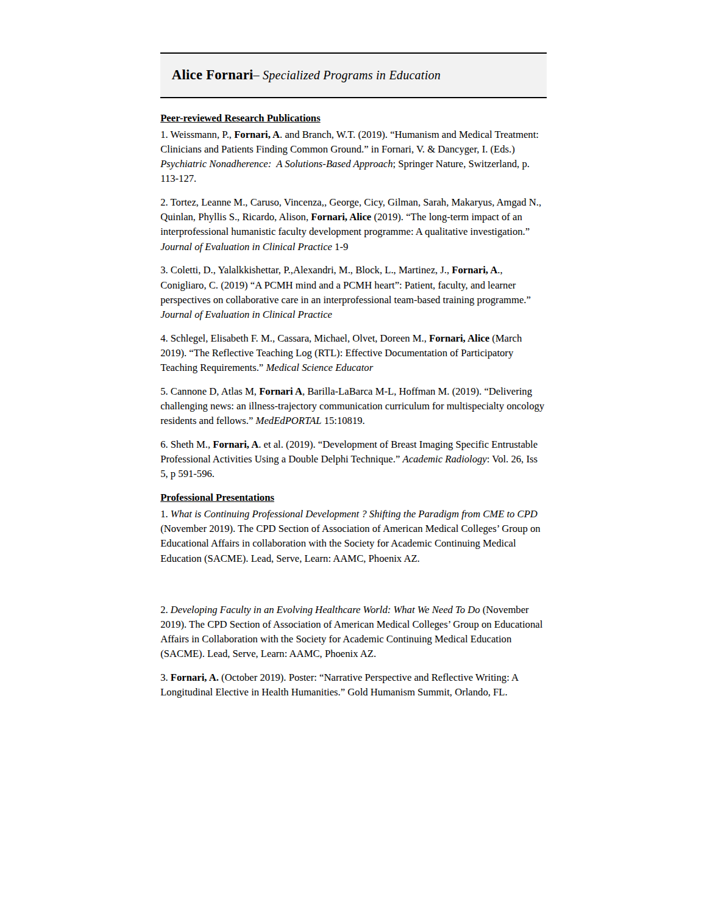Alice Fornari– Specialized Programs in Education
Peer-reviewed Research Publications
1. Weissmann, P., Fornari, A. and Branch, W.T. (2019). “Humanism and Medical Treatment: Clinicians and Patients Finding Common Ground.” in Fornari, V. & Dancyger, I. (Eds.) Psychiatric Nonadherence: A Solutions-Based Approach; Springer Nature, Switzerland, p. 113-127.
2. Tortez, Leanne M., Caruso, Vincenza,, George, Cicy, Gilman, Sarah, Makaryus, Amgad N., Quinlan, Phyllis S., Ricardo, Alison, Fornari, Alice (2019). “The long-term impact of an interprofessional humanistic faculty development programme: A qualitative investigation.” Journal of Evaluation in Clinical Practice 1-9
3. Coletti, D., Yalalkkishettar, P.,Alexandri, M., Block, L., Martinez, J., Fornari, A., Conigliaro, C. (2019) “A PCMH mind and a PCMH heart”: Patient, faculty, and learner perspectives on collaborative care in an interprofessional team-based training programme.” Journal of Evaluation in Clinical Practice
4. Schlegel, Elisabeth F. M., Cassara, Michael, Olvet, Doreen M., Fornari, Alice (March 2019). “The Reflective Teaching Log (RTL): Effective Documentation of Participatory Teaching Requirements.” Medical Science Educator
5. Cannone D, Atlas M, Fornari A, Barilla-LaBarca M-L, Hoffman M. (2019). “Delivering challenging news: an illness-trajectory communication curriculum for multispecialty oncology residents and fellows.” MedEdPORTAL 15:10819.
6. Sheth M., Fornari, A. et al. (2019). “Development of Breast Imaging Specific Entrustable Professional Activities Using a Double Delphi Technique.” Academic Radiology: Vol. 26, Iss 5, p 591-596.
Professional Presentations
1. What is Continuing Professional Development ? Shifting the Paradigm from CME to CPD (November 2019). The CPD Section of Association of American Medical Colleges’ Group on Educational Affairs in collaboration with the Society for Academic Continuing Medical Education (SACME). Lead, Serve, Learn: AAMC, Phoenix AZ.
2. Developing Faculty in an Evolving Healthcare World: What We Need To Do (November 2019). The CPD Section of Association of American Medical Colleges’ Group on Educational Affairs in Collaboration with the Society for Academic Continuing Medical Education (SACME). Lead, Serve, Learn: AAMC, Phoenix AZ.
3. Fornari, A. (October 2019). Poster: “Narrative Perspective and Reflective Writing: A Longitudinal Elective in Health Humanities.” Gold Humanism Summit, Orlando, FL.